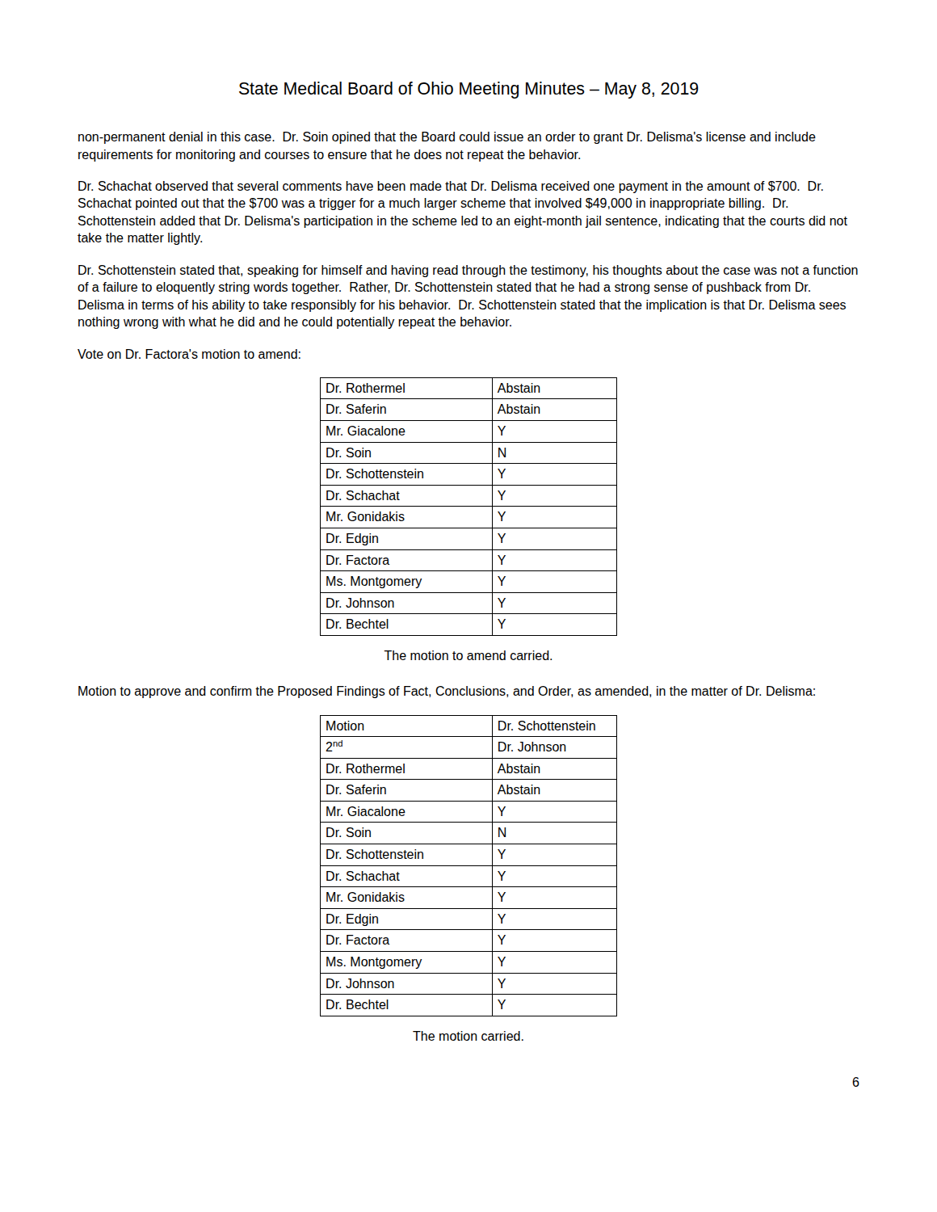State Medical Board of Ohio Meeting Minutes – May 8, 2019
non-permanent denial in this case. Dr. Soin opined that the Board could issue an order to grant Dr. Delisma's license and include requirements for monitoring and courses to ensure that he does not repeat the behavior.
Dr. Schachat observed that several comments have been made that Dr. Delisma received one payment in the amount of $700. Dr. Schachat pointed out that the $700 was a trigger for a much larger scheme that involved $49,000 in inappropriate billing. Dr. Schottenstein added that Dr. Delisma's participation in the scheme led to an eight-month jail sentence, indicating that the courts did not take the matter lightly.
Dr. Schottenstein stated that, speaking for himself and having read through the testimony, his thoughts about the case was not a function of a failure to eloquently string words together. Rather, Dr. Schottenstein stated that he had a strong sense of pushback from Dr. Delisma in terms of his ability to take responsibly for his behavior. Dr. Schottenstein stated that the implication is that Dr. Delisma sees nothing wrong with what he did and he could potentially repeat the behavior.
Vote on Dr. Factora's motion to amend:
| Dr. Rothermel | Abstain |
| Dr. Saferin | Abstain |
| Mr. Giacalone | Y |
| Dr. Soin | N |
| Dr. Schottenstein | Y |
| Dr. Schachat | Y |
| Mr. Gonidakis | Y |
| Dr. Edgin | Y |
| Dr. Factora | Y |
| Ms. Montgomery | Y |
| Dr. Johnson | Y |
| Dr. Bechtel | Y |
The motion to amend carried.
Motion to approve and confirm the Proposed Findings of Fact, Conclusions, and Order, as amended, in the matter of Dr. Delisma:
| Motion | Dr. Schottenstein |
| 2 nd | Dr. Johnson |
| Dr. Rothermel | Abstain |
| Dr. Saferin | Abstain |
| Mr. Giacalone | Y |
| Dr. Soin | N |
| Dr. Schottenstein | Y |
| Dr. Schachat | Y |
| Mr. Gonidakis | Y |
| Dr. Edgin | Y |
| Dr. Factora | Y |
| Ms. Montgomery | Y |
| Dr. Johnson | Y |
| Dr. Bechtel | Y |
The motion carried.
6